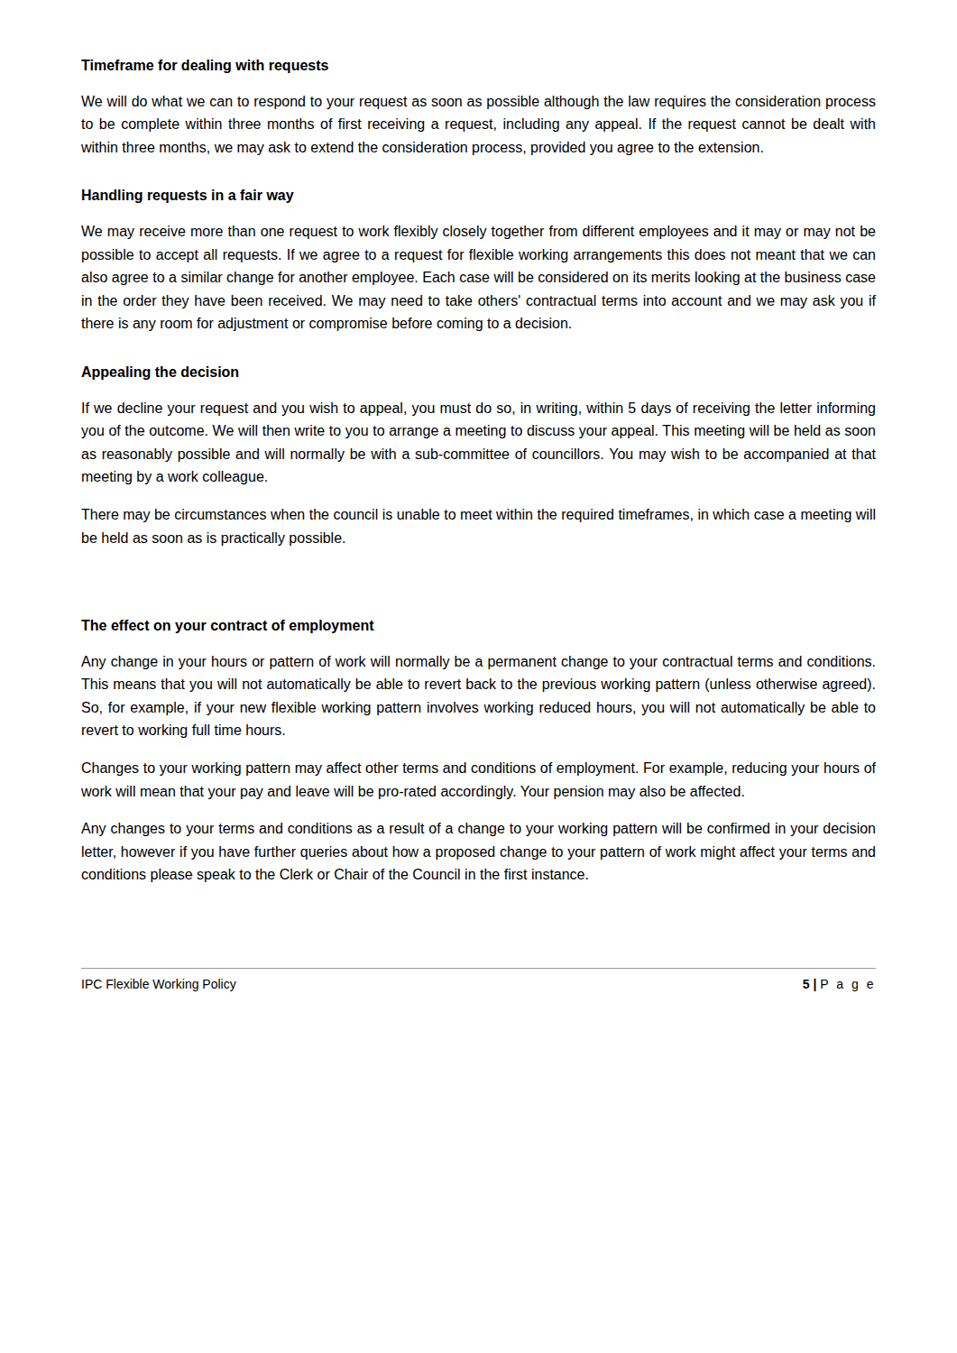Timeframe for dealing with requests
We will do what we can to respond to your request as soon as possible although the law requires the consideration process to be complete within three months of first receiving a request, including any appeal. If the request cannot be dealt with within three months, we may ask to extend the consideration process, provided you agree to the extension.
Handling requests in a fair way
We may receive more than one request to work flexibly closely together from different employees and it may or may not be possible to accept all requests. If we agree to a request for flexible working arrangements this does not meant that we can also agree to a similar change for another employee. Each case will be considered on its merits looking at the business case in the order they have been received. We may need to take others' contractual terms into account and we may ask you if there is any room for adjustment or compromise before coming to a decision.
Appealing the decision
If we decline your request and you wish to appeal, you must do so, in writing, within 5 days of receiving the letter informing you of the outcome. We will then write to you to arrange a meeting to discuss your appeal. This meeting will be held as soon as reasonably possible and will normally be with a sub-committee of councillors. You may wish to be accompanied at that meeting by a work colleague.
There may be circumstances when the council is unable to meet within the required timeframes, in which case a meeting will be held as soon as is practically possible.
The effect on your contract of employment
Any change in your hours or pattern of work will normally be a permanent change to your contractual terms and conditions. This means that you will not automatically be able to revert back to the previous working pattern (unless otherwise agreed). So, for example, if your new flexible working pattern involves working reduced hours, you will not automatically be able to revert to working full time hours.
Changes to your working pattern may affect other terms and conditions of employment. For example, reducing your hours of work will mean that your pay and leave will be pro-rated accordingly. Your pension may also be affected.
Any changes to your terms and conditions as a result of a change to your working pattern will be confirmed in your decision letter, however if you have further queries about how a proposed change to your pattern of work might affect your terms and conditions please speak to the Clerk or Chair of the Council in the first instance.
IPC Flexible Working Policy 5 | P a g e